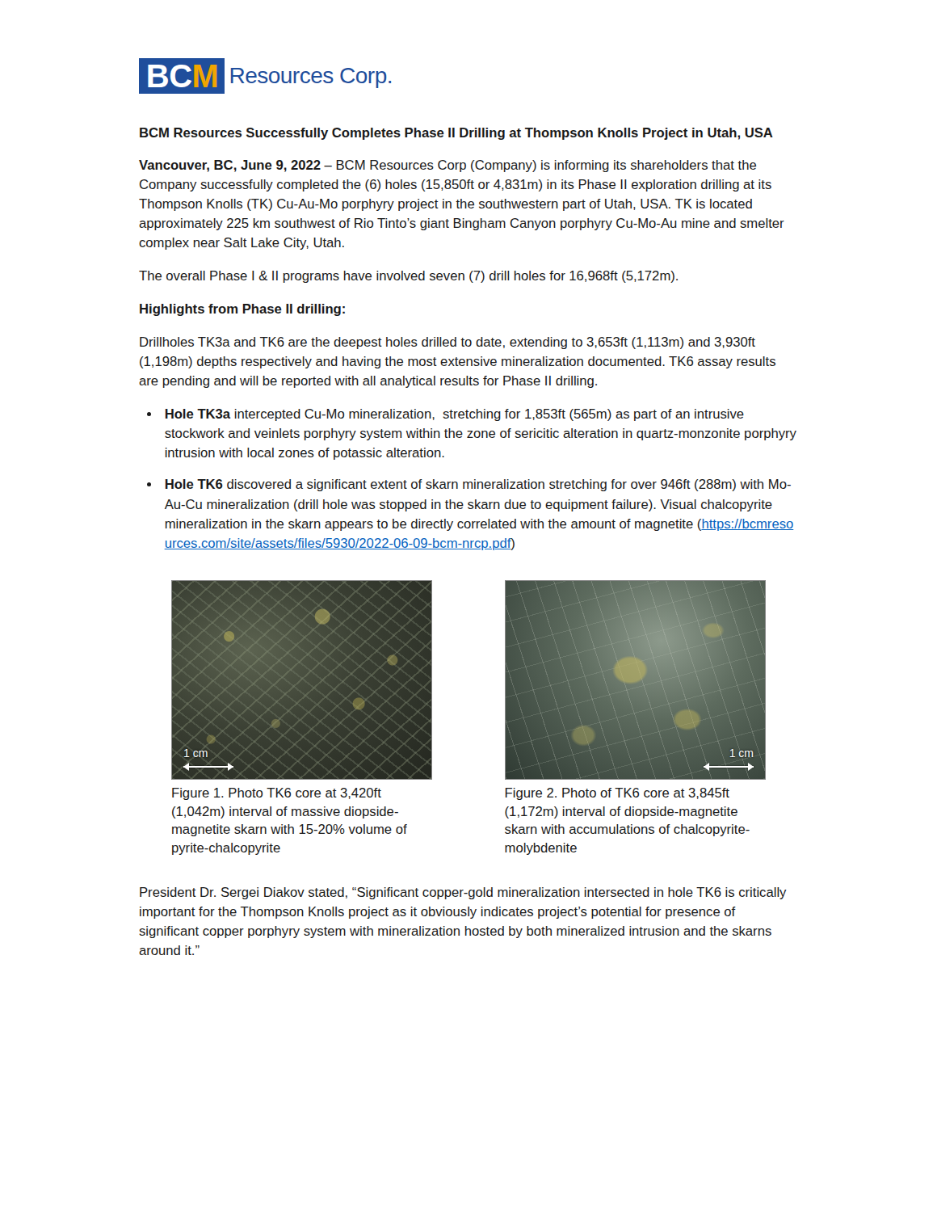BCM Resources Corp.
BCM Resources Successfully Completes Phase II Drilling at Thompson Knolls Project in Utah, USA
Vancouver, BC, June 9, 2022 – BCM Resources Corp (Company) is informing its shareholders that the Company successfully completed the (6) holes (15,850ft or 4,831m) in its Phase II exploration drilling at its Thompson Knolls (TK) Cu-Au-Mo porphyry project in the southwestern part of Utah, USA. TK is located approximately 225 km southwest of Rio Tinto’s giant Bingham Canyon porphyry Cu-Mo-Au mine and smelter complex near Salt Lake City, Utah.
The overall Phase I & II programs have involved seven (7) drill holes for 16,968ft (5,172m).
Highlights from Phase II drilling:
Drillholes TK3a and TK6 are the deepest holes drilled to date, extending to 3,653ft (1,113m) and 3,930ft (1,198m) depths respectively and having the most extensive mineralization documented. TK6 assay results are pending and will be reported with all analytical results for Phase II drilling.
Hole TK3a intercepted Cu-Mo mineralization, stretching for 1,853ft (565m) as part of an intrusive stockwork and veinlets porphyry system within the zone of sericitic alteration in quartz-monzonite porphyry intrusion with local zones of potassic alteration.
Hole TK6 discovered a significant extent of skarn mineralization stretching for over 946ft (288m) with Mo-Au-Cu mineralization (drill hole was stopped in the skarn due to equipment failure). Visual chalcopyrite mineralization in the skarn appears to be directly correlated with the amount of magnetite (https://bcmresources.com/site/assets/files/5930/2022-06-09-bcm-nrcp.pdf)
1 cm
Figure 1. Photo TK6 core at 3,420ft (1,042m) interval of massive diopside-magnetite skarn with 15-20% volume of pyrite-chalcopyrite
1 cm
Figure 2. Photo of TK6 core at 3,845ft (1,172m) interval of diopside-magnetite skarn with accumulations of chalcopyrite-molybdenite
President Dr. Sergei Diakov stated, “Significant copper-gold mineralization intersected in hole TK6 is critically important for the Thompson Knolls project as it obviously indicates project’s potential for presence of significant copper porphyry system with mineralization hosted by both mineralized intrusion and the skarns around it.”